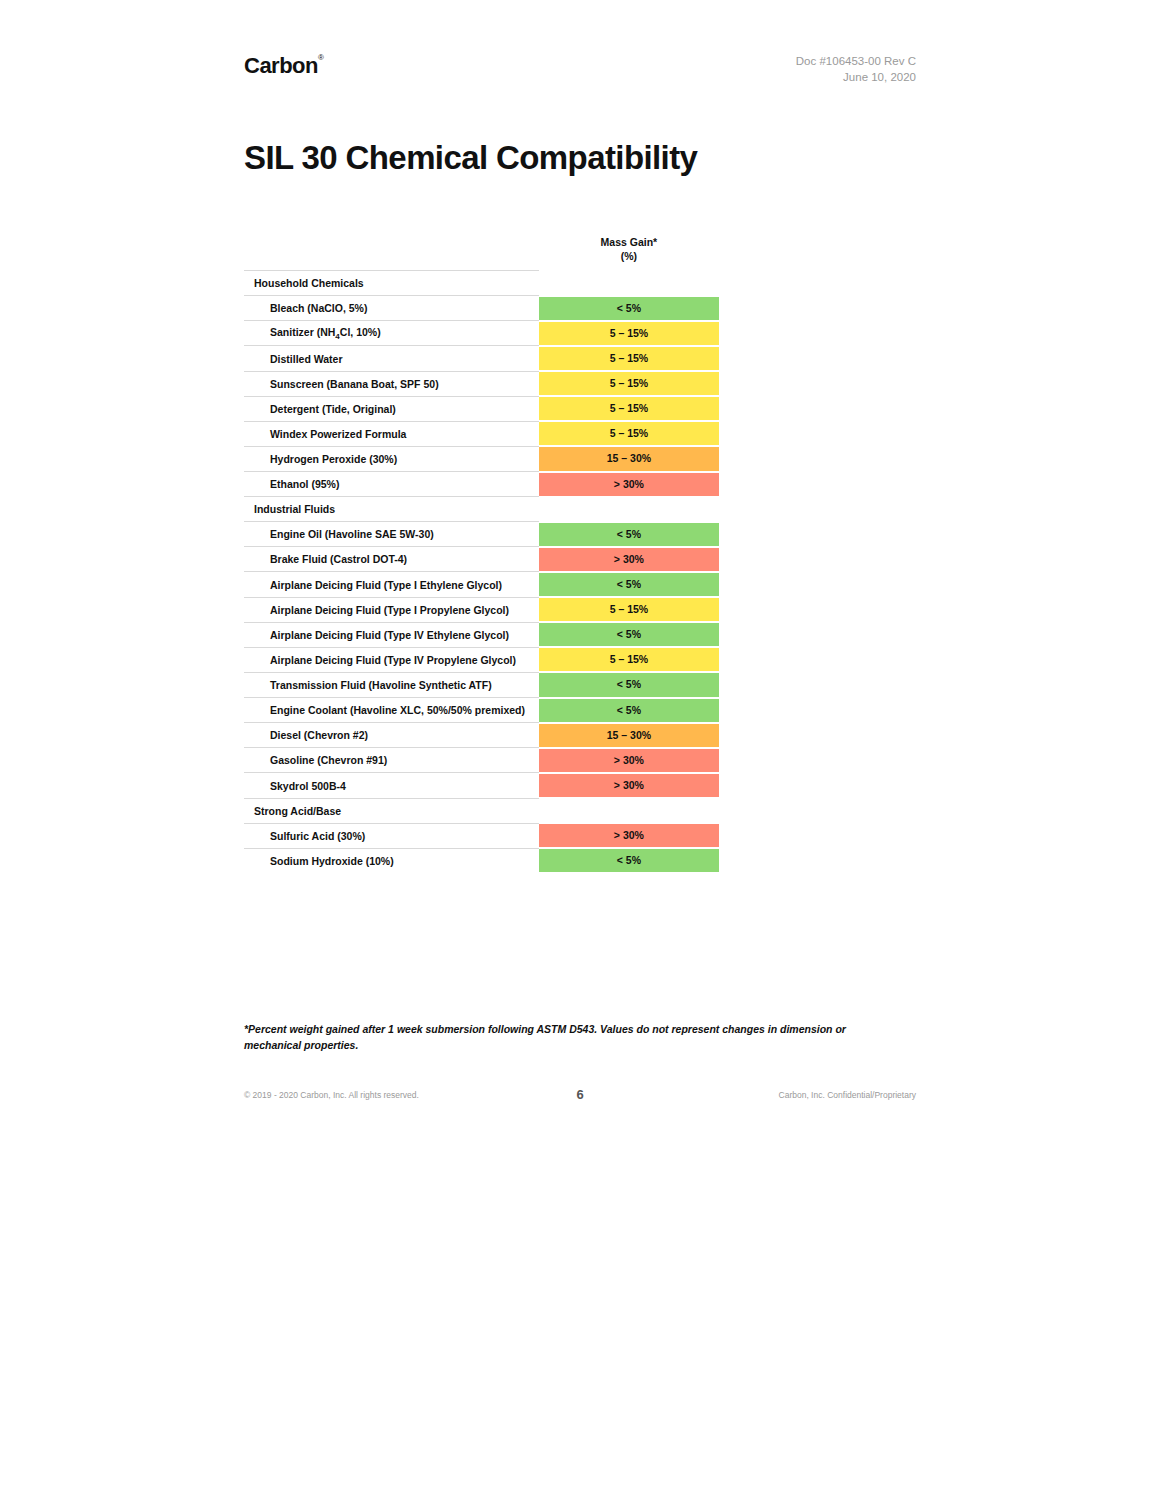Carbon®
Doc #106453-00 Rev C
June 10, 2020
SIL 30 Chemical Compatibility
| | Mass Gain* (%) |
| --- | --- |
| Household Chemicals | |
| Bleach (NaClO, 5%) | < 5% |
| Sanitizer (NH 4 Cl, 10%) | 5 – 15% |
| Distilled Water | 5 – 15% |
| Sunscreen (Banana Boat, SPF 50) | 5 – 15% |
| Detergent (Tide, Original) | 5 – 15% |
| Windex Powerized Formula | 5 – 15% |
| Hydrogen Peroxide (30%) | 15 – 30% |
| Ethanol (95%) | > 30% |
| Industrial Fluids | |
| Engine Oil (Havoline SAE 5W-30) | < 5% |
| Brake Fluid (Castrol DOT-4) | > 30% |
| Airplane Deicing Fluid (Type I Ethylene Glycol) | < 5% |
| Airplane Deicing Fluid (Type I Propylene Glycol) | 5 – 15% |
| Airplane Deicing Fluid (Type IV Ethylene Glycol) | < 5% |
| Airplane Deicing Fluid (Type IV Propylene Glycol) | 5 – 15% |
| Transmission Fluid (Havoline Synthetic ATF) | < 5% |
| Engine Coolant (Havoline XLC, 50%/50% premixed) | < 5% |
| Diesel (Chevron #2) | 15 – 30% |
| Gasoline (Chevron #91) | > 30% |
| Skydrol 500B-4 | > 30% |
| Strong Acid/Base | |
| Sulfuric Acid (30%) | > 30% |
| Sodium Hydroxide (10%) | < 5% |
*Percent weight gained after 1 week submersion following ASTM D543. Values do not represent changes in dimension or mechanical properties.
© 2019 - 2020 Carbon, Inc. All rights reserved.
6
Carbon, Inc. Confidential/Proprietary